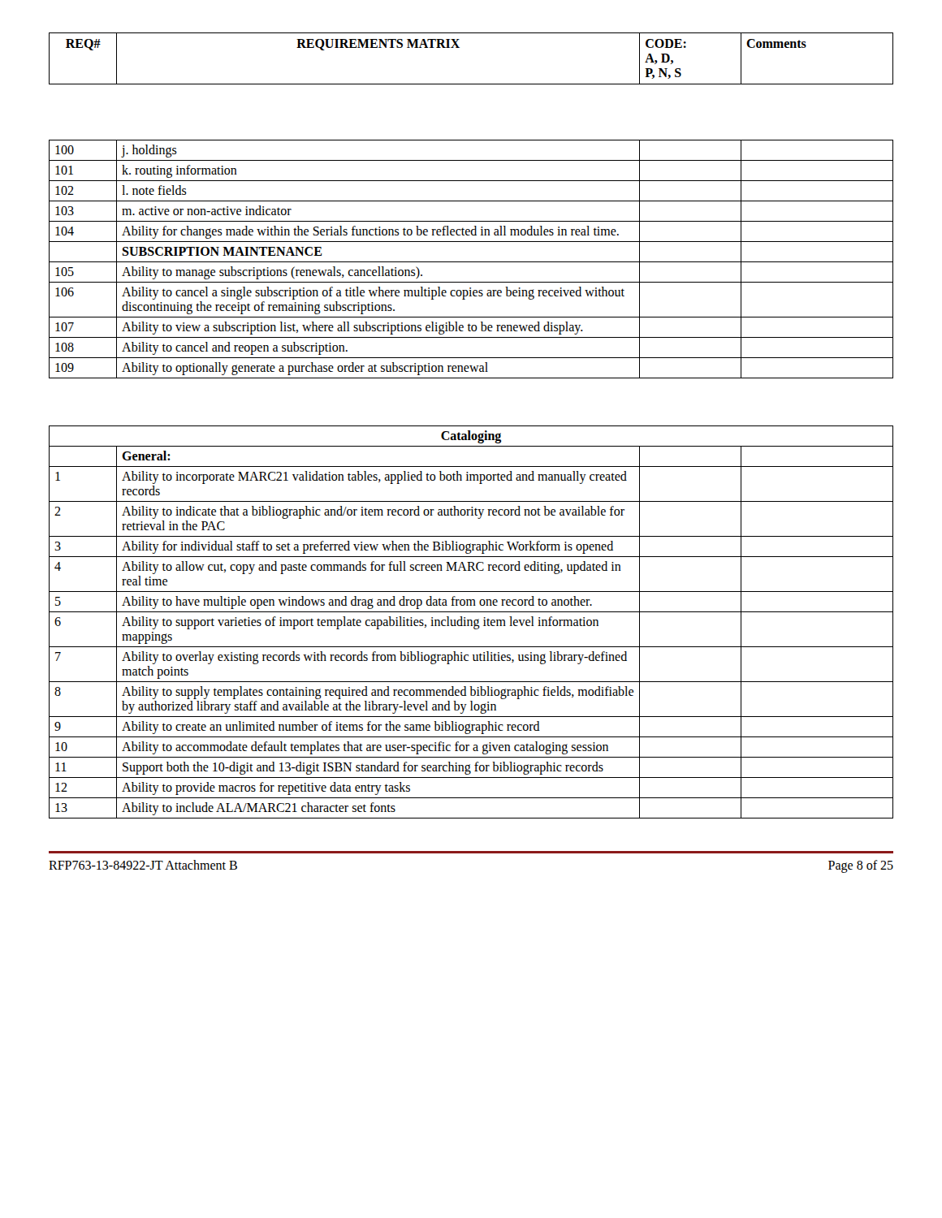| REQ# | REQUIREMENTS MATRIX | CODE: A, D, P, N, S | Comments |
| 100 | j. holdings | | |
| 101 | k. routing information | | |
| 102 | l. note fields | | |
| 103 | m. active or non-active indicator | | |
| 104 | Ability for changes made within the Serials functions to be reflected in all modules in real time. | | |
| | SUBSCRIPTION MAINTENANCE | | |
| 105 | Ability to manage subscriptions (renewals, cancellations). | | |
| 106 | Ability to cancel a single subscription of a title where multiple copies are being received without discontinuing the receipt of remaining subscriptions. | | |
| 107 | Ability to view a subscription list, where all subscriptions eligible to be renewed display. | | |
| 108 | Ability to cancel and reopen a subscription. | | |
| 109 | Ability to optionally generate a purchase order at subscription renewal | | |
| Cataloging |
| | General: | | |
| 1 | Ability to incorporate MARC21 validation tables, applied to both imported and manually created records | | |
| 2 | Ability to indicate that a bibliographic and/or item record or authority record not be available for retrieval in the PAC | | |
| 3 | Ability for individual staff to set a preferred view when the Bibliographic Workform is opened | | |
| 4 | Ability to allow cut, copy and paste commands for full screen MARC record editing, updated in real time | | |
| 5 | Ability to have multiple open windows and drag and drop data from one record to another. | | |
| 6 | Ability to support varieties of import template capabilities, including item level information mappings | | |
| 7 | Ability to overlay existing records with records from bibliographic utilities, using library-defined match points | | |
| 8 | Ability to supply templates containing required and recommended bibliographic fields, modifiable by authorized library staff and available at the library-level and by login | | |
| 9 | Ability to create an unlimited number of items for the same bibliographic record | | |
| 10 | Ability to accommodate default templates that are user-specific for a given cataloging session | | |
| 11 | Support both the 10-digit and 13-digit ISBN standard for searching for bibliographic records | | |
| 12 | Ability to provide macros for repetitive data entry tasks | | |
| 13 | Ability to include ALA/MARC21 character set fonts | | |
RFP763-13-84922-JT Attachment B Page 8 of 25